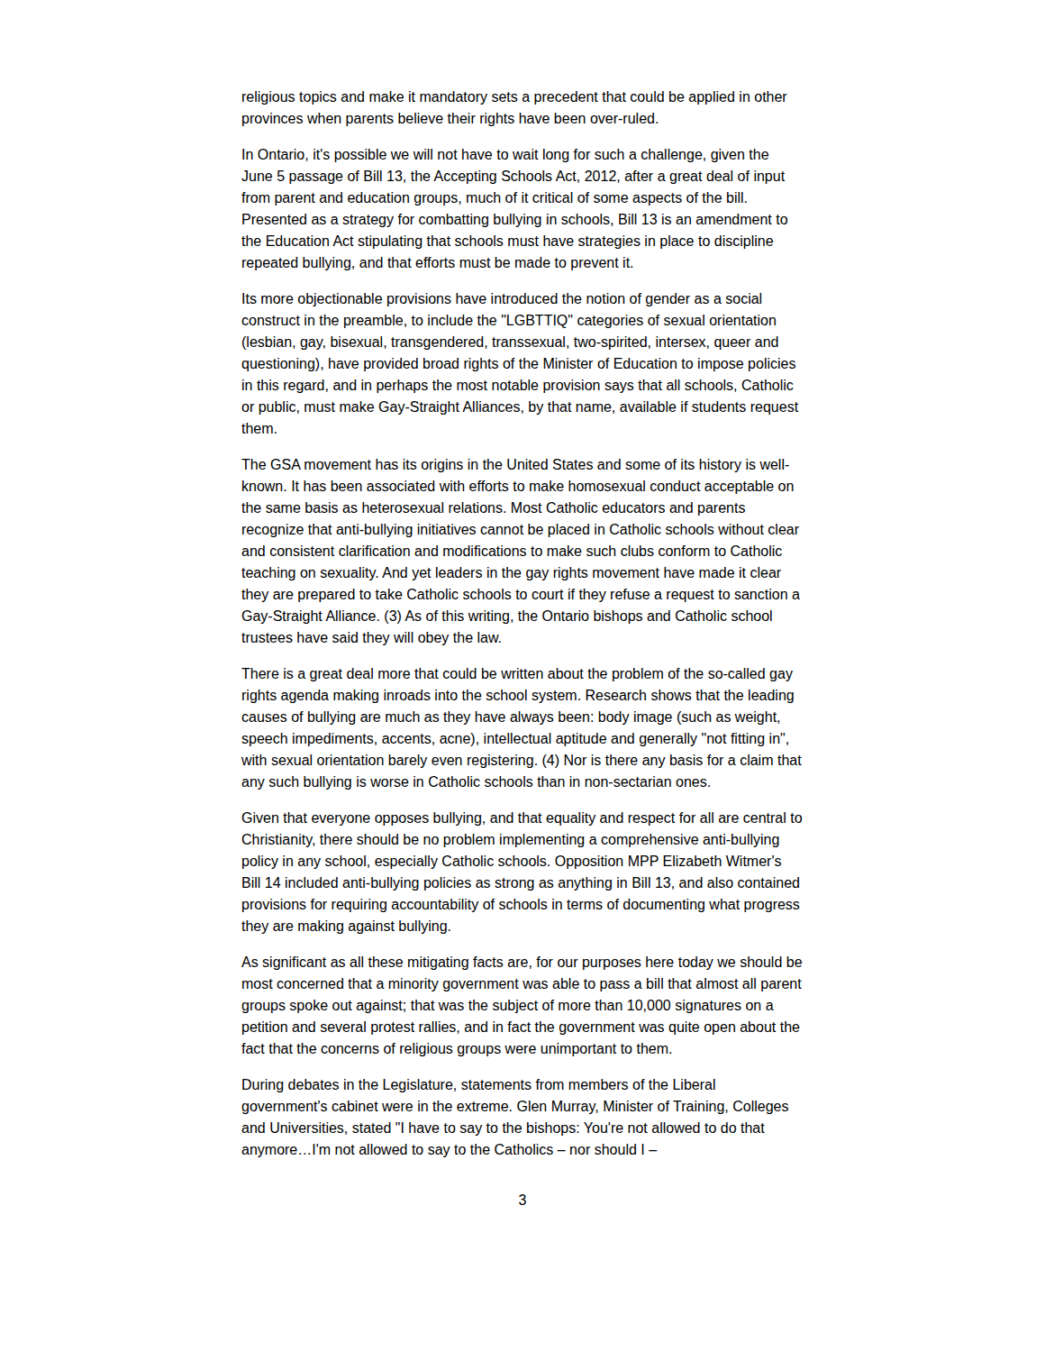religious topics and make it mandatory sets a precedent that could be applied in other provinces when parents believe their rights have been over-ruled.
In Ontario, it's possible we will not have to wait long for such a challenge, given the June 5 passage of Bill 13, the Accepting Schools Act, 2012, after a great deal of input from parent and education groups, much of it critical of some aspects of the bill. Presented as a strategy for combatting bullying in schools, Bill 13 is an amendment to the Education Act stipulating that schools must have strategies in place to discipline repeated bullying, and that efforts must be made to prevent it.
Its more objectionable provisions have introduced the notion of gender as a social construct in the preamble, to include the "LGBTTIQ" categories of sexual orientation (lesbian, gay, bisexual, transgendered, transsexual, two-spirited, intersex, queer and questioning), have provided broad rights of the Minister of Education to impose policies in this regard, and in perhaps the most notable provision says that all schools, Catholic or public, must make Gay-Straight Alliances, by that name, available if students request them.
The GSA movement has its origins in the United States and some of its history is well-known. It has been associated with efforts to make homosexual conduct acceptable on the same basis as heterosexual relations. Most Catholic educators and parents recognize that anti-bullying initiatives cannot be placed in Catholic schools without clear and consistent clarification and modifications to make such clubs conform to Catholic teaching on sexuality. And yet leaders in the gay rights movement have made it clear they are prepared to take Catholic schools to court if they refuse a request to sanction a Gay-Straight Alliance. (3) As of this writing, the Ontario bishops and Catholic school trustees have said they will obey the law.
There is a great deal more that could be written about the problem of the so-called gay rights agenda making inroads into the school system. Research shows that the leading causes of bullying are much as they have always been: body image (such as weight, speech impediments, accents, acne), intellectual aptitude and generally "not fitting in", with sexual orientation barely even registering. (4) Nor is there any basis for a claim that any such bullying is worse in Catholic schools than in non-sectarian ones.
Given that everyone opposes bullying, and that equality and respect for all are central to Christianity, there should be no problem implementing a comprehensive anti-bullying policy in any school, especially Catholic schools. Opposition MPP Elizabeth Witmer's Bill 14 included anti-bullying policies as strong as anything in Bill 13, and also contained provisions for requiring accountability of schools in terms of documenting what progress they are making against bullying.
As significant as all these mitigating facts are, for our purposes here today we should be most concerned that a minority government was able to pass a bill that almost all parent groups spoke out against; that was the subject of more than 10,000 signatures on a petition and several protest rallies, and in fact the government was quite open about the fact that the concerns of religious groups were unimportant to them.
During debates in the Legislature, statements from members of the Liberal government's cabinet were in the extreme. Glen Murray, Minister of Training, Colleges and Universities, stated "I have to say to the bishops: You're not allowed to do that anymore…I'm not allowed to say to the Catholics – nor should I –
3